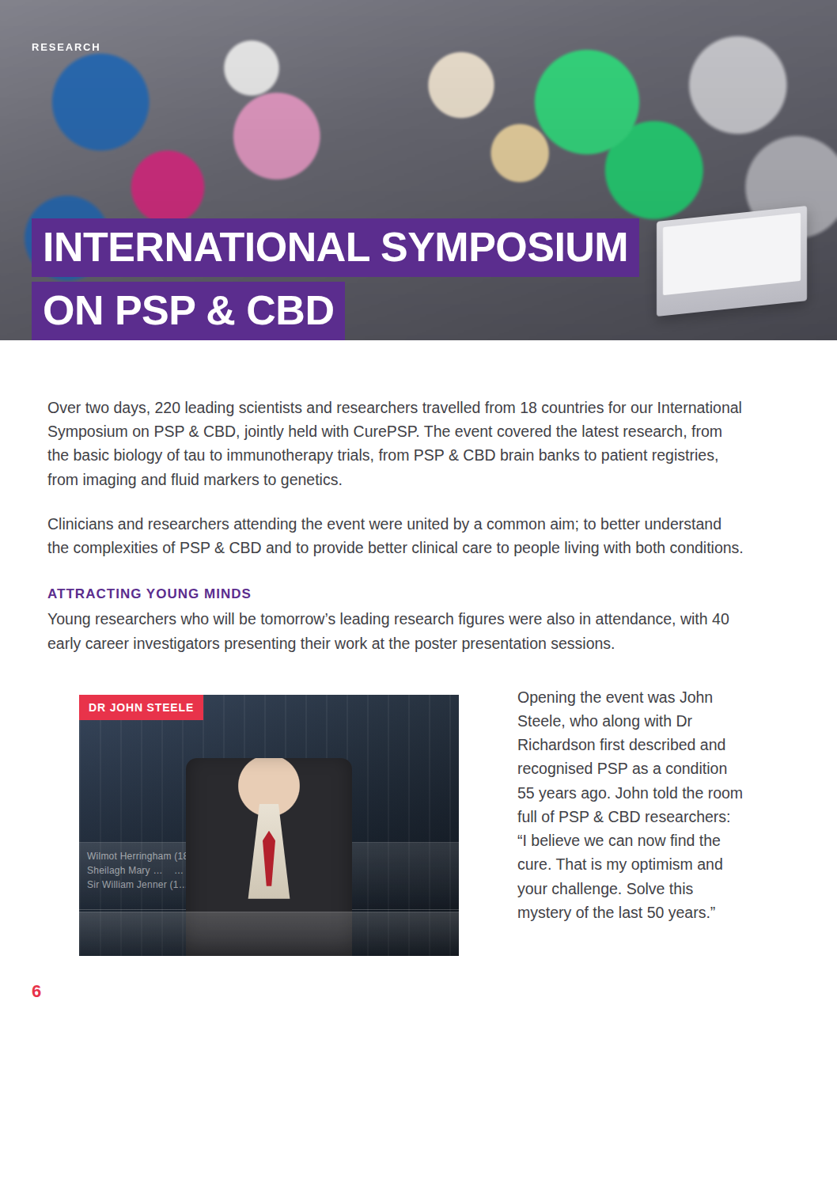Research
International Symposium
on PSP & CBD
Over two days, 220 leading scientists and researchers travelled from 18 countries for our International Symposium on PSP & CBD, jointly held with CurePSP. The event covered the latest research, from the basic biology of tau to immunotherapy trials, from PSP & CBD brain banks to patient registries, from imaging and fluid markers to genetics.
Clinicians and researchers attending the event were united by a common aim; to better understand the complexities of PSP & CBD and to provide better clinical care to people living with both conditions.
Attracting young minds
Young researchers who will be tomorrow’s leading research figures were also in attendance, with 40 early career investigators presenting their work at the poster presentation sessions.
Dr John Steele
Wilmot Herringham (1855–19…) … (1865–19…)
Sheilagh Mary … … (1914–1984)
Sir William Jenner (1…
Opening the event was John Steele, who along with Dr Richardson first described and recognised PSP as a condition 55 years ago. John told the room full of PSP & CBD researchers: “I believe we can now find the cure. That is my optimism and your challenge. Solve this mystery of the last 50 years.”
6